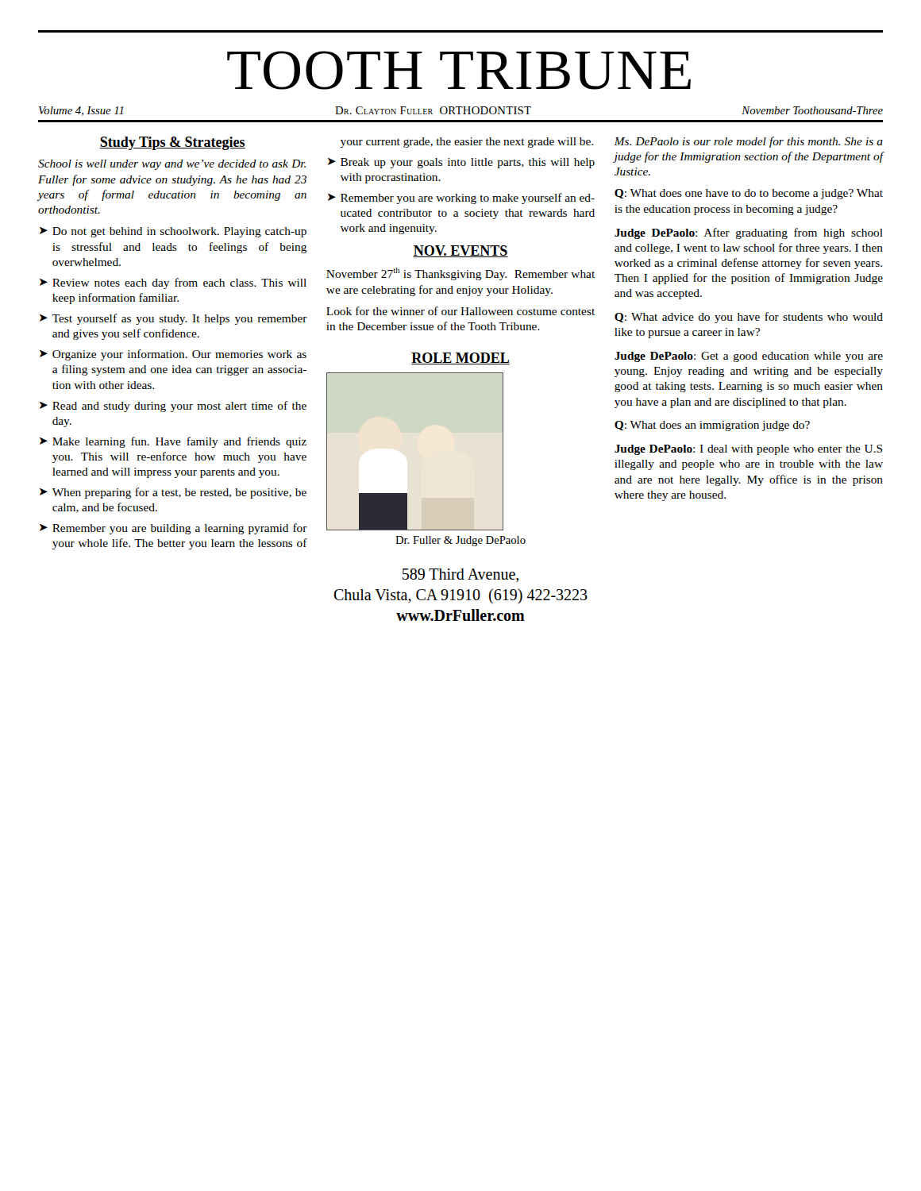TOOTH TRIBUNE
Volume 4, Issue 11 Dr. Clayton Fuller ORTHODONTIST November Toothousand-Three
Study Tips & Strategies
School is well under way and we’ve decided to ask Dr. Fuller for some advice on studying. As he has had 23 years of formal education in becoming an orthodontist.
Do not get behind in schoolwork. Playing catch-up is stressful and leads to feelings of being overwhelmed.
Review notes each day from each class. This will keep information familiar.
Test yourself as you study. It helps you remember and gives you self confidence.
Organize your information. Our memories work as a filing system and one idea can trigger an association with other ideas.
Read and study during your most alert time of the day.
Make learning fun. Have family and friends quiz you. This will re-enforce how much you have learned and will impress your parents and you.
When preparing for a test, be rested, be positive, be calm, and be focused.
Remember you are building a learning pyramid for your whole life. The better you learn the lessons of your current grade, the easier the next grade will be.
Break up your goals into little parts, this will help with procrastination.
Remember you are working to make yourself an educated contributor to a society that rewards hard work and ingenuity.
NOV. EVENTS
November 27th is Thanksgiving Day. Remember what we are celebrating for and enjoy your Holiday.
Look for the winner of our Halloween costume contest in the December issue of the Tooth Tribune.
ROLE MODEL
Dr. Fuller & Judge DePaolo
Ms. DePaolo is our role model for this month. She is a judge for the Immigration section of the Department of Justice.
Q: What does one have to do to become a judge? What is the education process in becoming a judge?
Judge DePaolo: After graduating from high school and college, I went to law school for three years. I then worked as a criminal defense attorney for seven years. Then I applied for the position of Immigration Judge and was accepted.
Q: What advice do you have for students who would like to pursue a career in law?
Judge DePaolo: Get a good education while you are young. Enjoy reading and writing and be especially good at taking tests. Learning is so much easier when you have a plan and are disciplined to that plan.
Q: What does an immigration judge do?
Judge DePaolo: I deal with people who enter the U.S illegally and people who are in trouble with the law and are not here legally. My office is in the prison where they are housed.
589 Third Avenue,
Chula Vista, CA 91910 (619) 422-3223
www.DrFuller.com